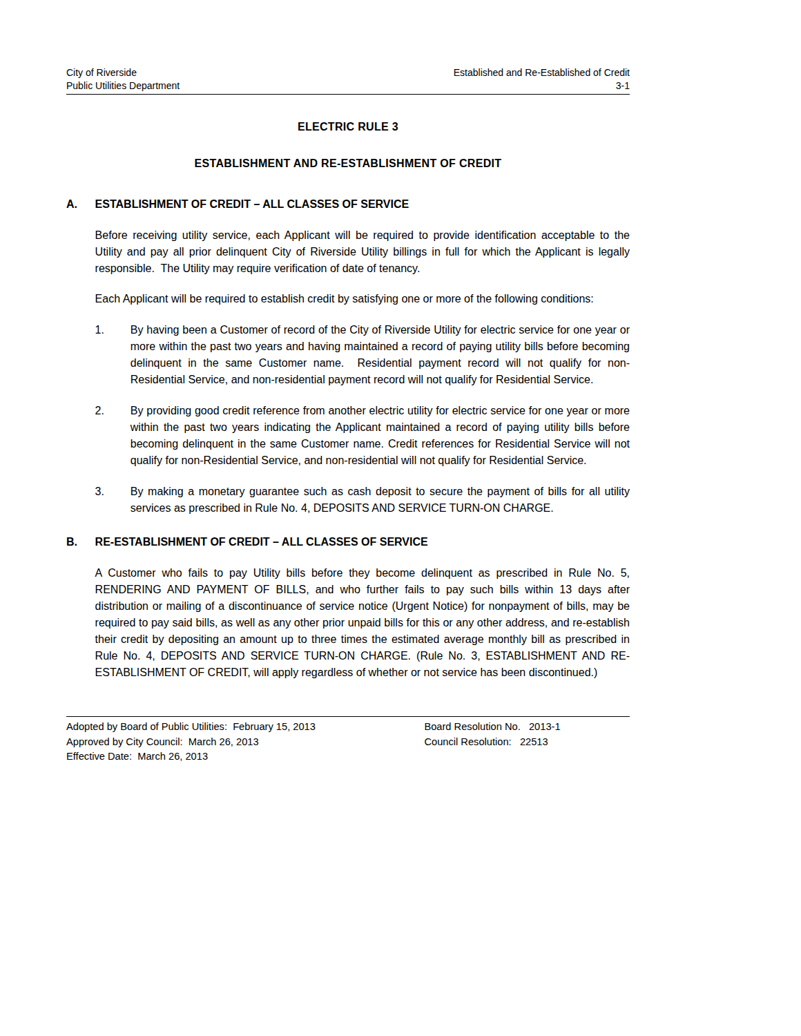City of Riverside
Public Utilities Department
Established and Re-Established of Credit
3-1
ELECTRIC RULE 3
ESTABLISHMENT AND RE-ESTABLISHMENT OF CREDIT
A. ESTABLISHMENT OF CREDIT – ALL CLASSES OF SERVICE
Before receiving utility service, each Applicant will be required to provide identification acceptable to the Utility and pay all prior delinquent City of Riverside Utility billings in full for which the Applicant is legally responsible. The Utility may require verification of date of tenancy.
Each Applicant will be required to establish credit by satisfying one or more of the following conditions:
1. By having been a Customer of record of the City of Riverside Utility for electric service for one year or more within the past two years and having maintained a record of paying utility bills before becoming delinquent in the same Customer name. Residential payment record will not qualify for non-Residential Service, and non-residential payment record will not qualify for Residential Service.
2. By providing good credit reference from another electric utility for electric service for one year or more within the past two years indicating the Applicant maintained a record of paying utility bills before becoming delinquent in the same Customer name. Credit references for Residential Service will not qualify for non-Residential Service, and non-residential will not qualify for Residential Service.
3. By making a monetary guarantee such as cash deposit to secure the payment of bills for all utility services as prescribed in Rule No. 4, DEPOSITS AND SERVICE TURN-ON CHARGE.
B. RE-ESTABLISHMENT OF CREDIT – ALL CLASSES OF SERVICE
A Customer who fails to pay Utility bills before they become delinquent as prescribed in Rule No. 5, RENDERING AND PAYMENT OF BILLS, and who further fails to pay such bills within 13 days after distribution or mailing of a discontinuance of service notice (Urgent Notice) for nonpayment of bills, may be required to pay said bills, as well as any other prior unpaid bills for this or any other address, and re-establish their credit by depositing an amount up to three times the estimated average monthly bill as prescribed in Rule No. 4, DEPOSITS AND SERVICE TURN-ON CHARGE. (Rule No. 3, ESTABLISHMENT AND RE-ESTABLISHMENT OF CREDIT, will apply regardless of whether or not service has been discontinued.)
Adopted by Board of Public Utilities: February 15, 2013
Approved by City Council: March 26, 2013
Effective Date: March 26, 2013
Board Resolution No. 2013-1
Council Resolution: 22513